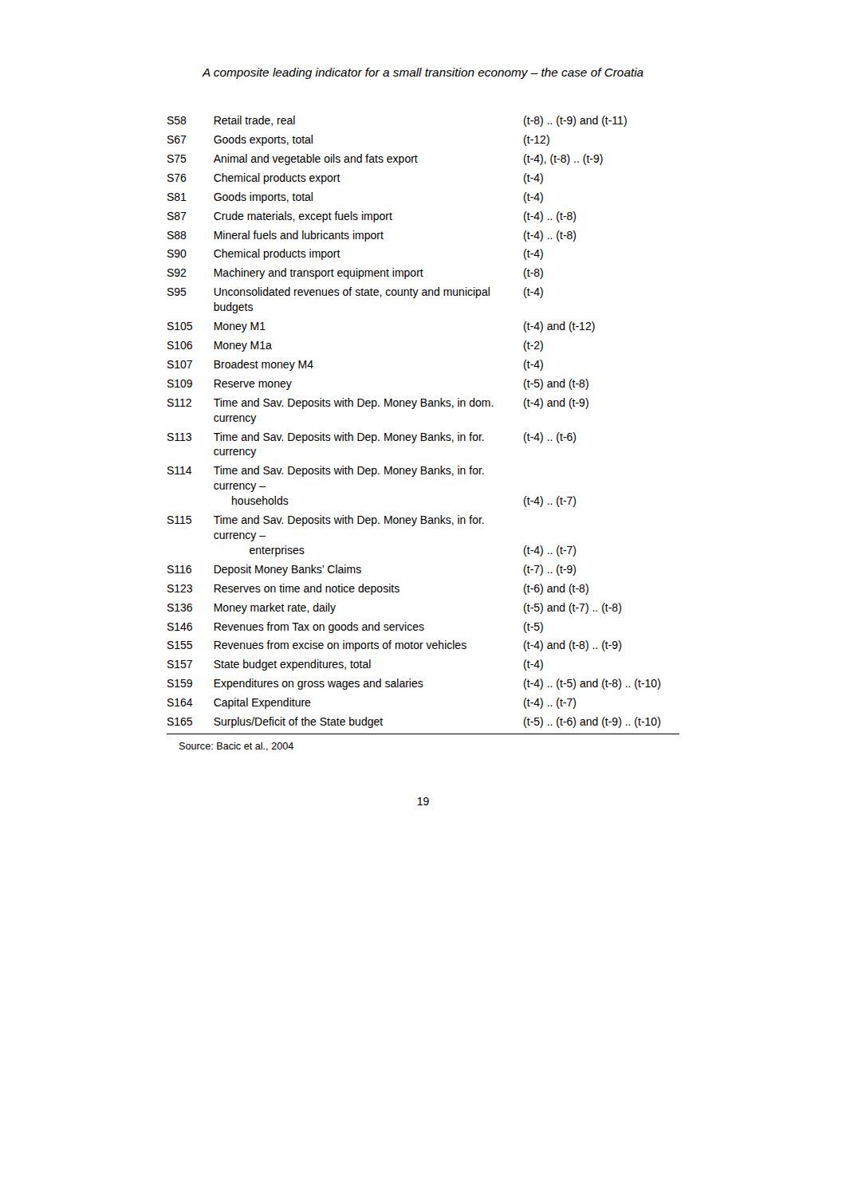A composite leading indicator for a small transition economy – the case of Croatia
| S58 | Retail trade, real | (t-8) .. (t-9) and (t-11) |
| S67 | Goods exports, total | (t-12) |
| S75 | Animal and vegetable oils and fats export | (t-4), (t-8) .. (t-9) |
| S76 | Chemical products export | (t-4) |
| S81 | Goods imports, total | (t-4) |
| S87 | Crude materials, except fuels import | (t-4) .. (t-8) |
| S88 | Mineral fuels and lubricants import | (t-4) .. (t-8) |
| S90 | Chemical products import | (t-4) |
| S92 | Machinery and transport equipment import | (t-8) |
| S95 | Unconsolidated revenues of state, county and municipal budgets | (t-4) |
| S105 | Money M1 | (t-4) and (t-12) |
| S106 | Money M1a | (t-2) |
| S107 | Broadest money M4 | (t-4) |
| S109 | Reserve money | (t-5) and (t-8) |
| S112 | Time and Sav. Deposits with Dep. Money Banks, in dom. currency | (t-4) and (t-9) |
| S113 | Time and Sav. Deposits with Dep. Money Banks, in for. currency | (t-4) .. (t-6) |
| S114 | Time and Sav. Deposits with Dep. Money Banks, in for. currency – households | (t-4) .. (t-7) |
| S115 | Time and Sav. Deposits with Dep. Money Banks, in for. currency – enterprises | (t-4) .. (t-7) |
| S116 | Deposit Money Banks’ Claims | (t-7) .. (t-9) |
| S123 | Reserves on time and notice deposits | (t-6) and (t-8) |
| S136 | Money market rate, daily | (t-5) and (t-7) .. (t-8) |
| S146 | Revenues from Tax on goods and services | (t-5) |
| S155 | Revenues from excise on imports of motor vehicles | (t-4) and (t-8) .. (t-9) |
| S157 | State budget expenditures, total | (t-4) |
| S159 | Expenditures on gross wages and salaries | (t-4) .. (t-5) and (t-8) .. (t-10) |
| S164 | Capital Expenditure | (t-4) .. (t-7) |
| S165 | Surplus/Deficit of the State budget | (t-5) .. (t-6) and (t-9) .. (t-10) |
Source: Bacic et al., 2004
19